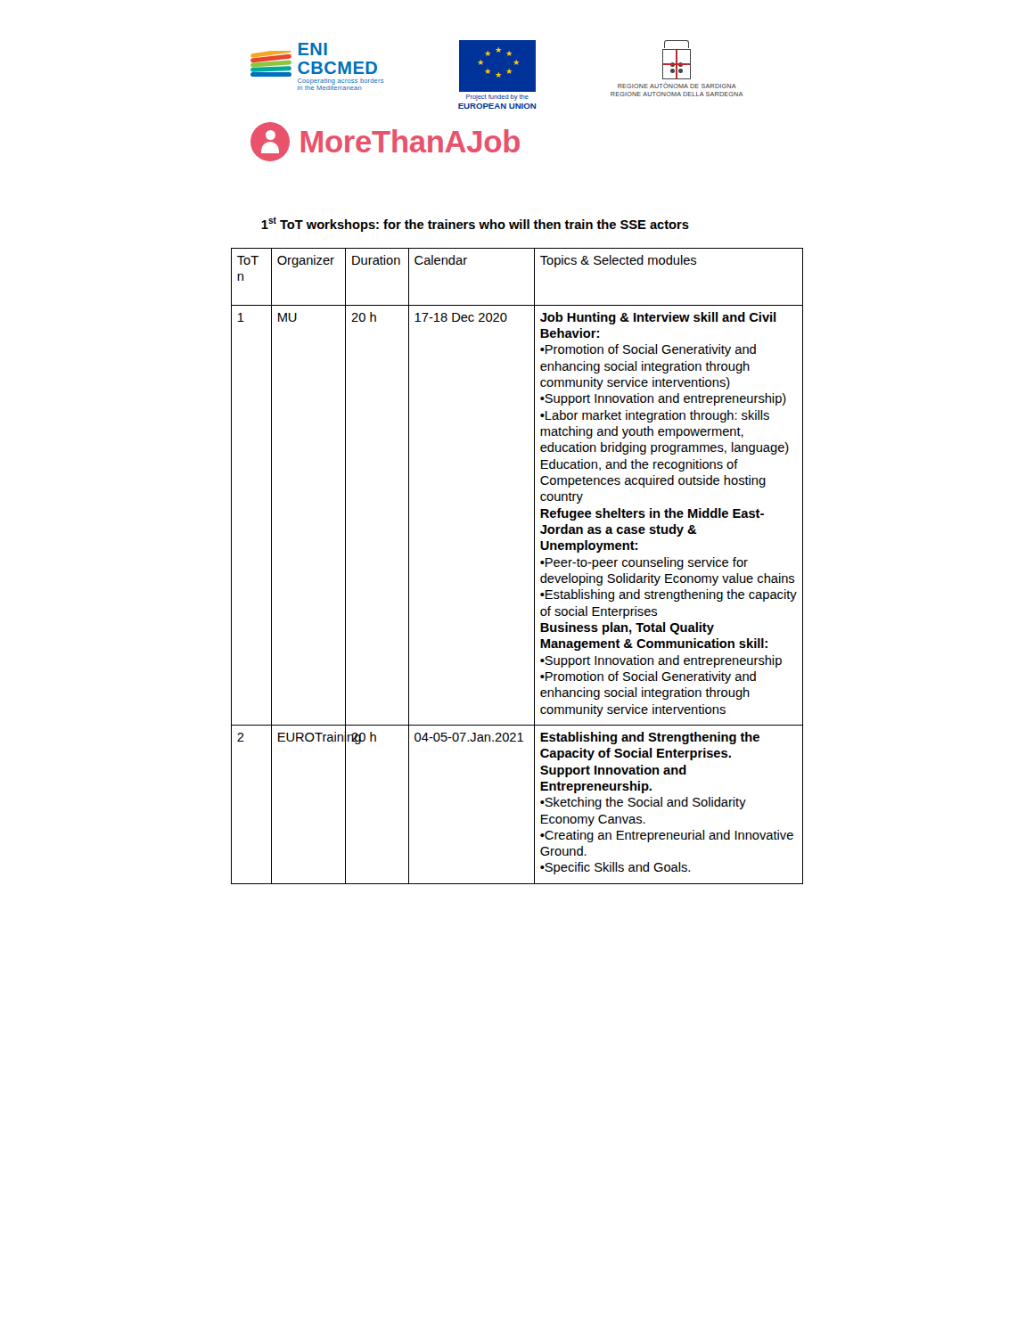ENI
CBCMED
Cooperating across borders
in the Mediterranean
★ ★ ★ ★ ★ ★ ★ ★
Project funded by the
EUROPEAN UNION
REGIONE AUTÒNOMA DE SARDIGNA
REGIONE AUTONOMA DELLA SARDEGNA
MoreThanAJob
1st ToT workshops: for the trainers who will then train the SSE actors
| ToT n | Organizer | Duration | Calendar | Topics & Selected modules |
| --- | --- | --- | --- | --- |
| 1 | MU | 20 h | 17-18 Dec 2020 | Job Hunting & Interview skill and Civil Behavior: •Promotion of Social Generativity and enhancing social integration through community service interventions) •Support Innovation and entrepreneurship) •Labor market integration through: skills matching and youth empowerment, education bridging programmes, language) Education, and the recognitions of Competences acquired outside hosting country Refugee shelters in the Middle East- Jordan as a case study & Unemployment: •Peer-to-peer counseling service for developing Solidarity Economy value chains •Establishing and strengthening the capacity of social Enterprises Business plan, Total Quality Management & Communication skill: •Support Innovation and entrepreneurship •Promotion of Social Generativity and enhancing social integration through community service interventions |
| 2 | EUROTraining | 20 h | 04-05-07.Jan.2021 | Establishing and Strengthening the Capacity of Social Enterprises. Support Innovation and Entrepreneurship. •Sketching the Social and Solidarity Economy Canvas. •Creating an Entrepreneurial and Innovative Ground. •Specific Skills and Goals. |